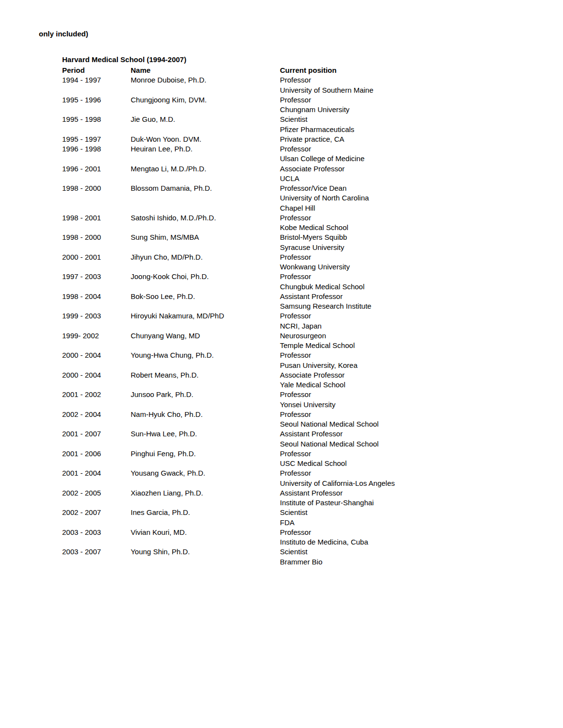only included)
Harvard Medical School (1994-2007)
| Period | Name | Current position |
| --- | --- | --- |
| 1994 - 1997 | Monroe Duboise, Ph.D. | Professor University of Southern Maine |
| 1995 - 1996 | Chungjoong Kim, DVM. | Professor Chungnam University |
| 1995 - 1998 | Jie Guo, M.D. | Scientist Pfizer Pharmaceuticals |
| 1995 - 1997 | Duk-Won Yoon. DVM. | Private practice, CA |
| 1996 - 1998 | Heuiran Lee, Ph.D. | Professor Ulsan College of Medicine |
| 1996 - 2001 | Mengtao Li, M.D./Ph.D. | Associate Professor UCLA |
| 1998 - 2000 | Blossom Damania, Ph.D. | Professor/Vice Dean University of North Carolina Chapel Hill |
| 1998 - 2001 | Satoshi Ishido, M.D./Ph.D. | Professor Kobe Medical School |
| 1998 - 2000 | Sung Shim, MS/MBA | Bristol-Myers Squibb Syracuse University |
| 2000 - 2001 | Jihyun Cho, MD/Ph.D. | Professor Wonkwang University |
| 1997 - 2003 | Joong-Kook Choi, Ph.D. | Professor Chungbuk Medical School |
| 1998 - 2004 | Bok-Soo Lee, Ph.D. | Assistant Professor Samsung Research Institute |
| 1999 - 2003 | Hiroyuki Nakamura, MD/PhD | Professor NCRI, Japan |
| 1999- 2002 | Chunyang Wang, MD | Neurosurgeon Temple Medical School |
| 2000 - 2004 | Young-Hwa Chung, Ph.D. | Professor Pusan University, Korea |
| 2000 - 2004 | Robert Means, Ph.D. | Associate Professor Yale Medical School |
| 2001 - 2002 | Junsoo Park, Ph.D. | Professor Yonsei University |
| 2002 - 2004 | Nam-Hyuk Cho, Ph.D. | Professor Seoul National Medical School |
| 2001 - 2007 | Sun-Hwa Lee, Ph.D. | Assistant Professor Seoul National Medical School |
| 2001 - 2006 | Pinghui Feng, Ph.D. | Professor USC Medical School |
| 2001 - 2004 | Yousang Gwack, Ph.D. | Professor University of California-Los Angeles |
| 2002 - 2005 | Xiaozhen Liang, Ph.D. | Assistant Professor Institute of Pasteur-Shanghai |
| 2002 - 2007 | Ines Garcia, Ph.D. | Scientist FDA |
| 2003 - 2003 | Vivian Kouri, MD. | Professor Instituto de Medicina, Cuba |
| 2003 - 2007 | Young Shin, Ph.D. | Scientist Brammer Bio |